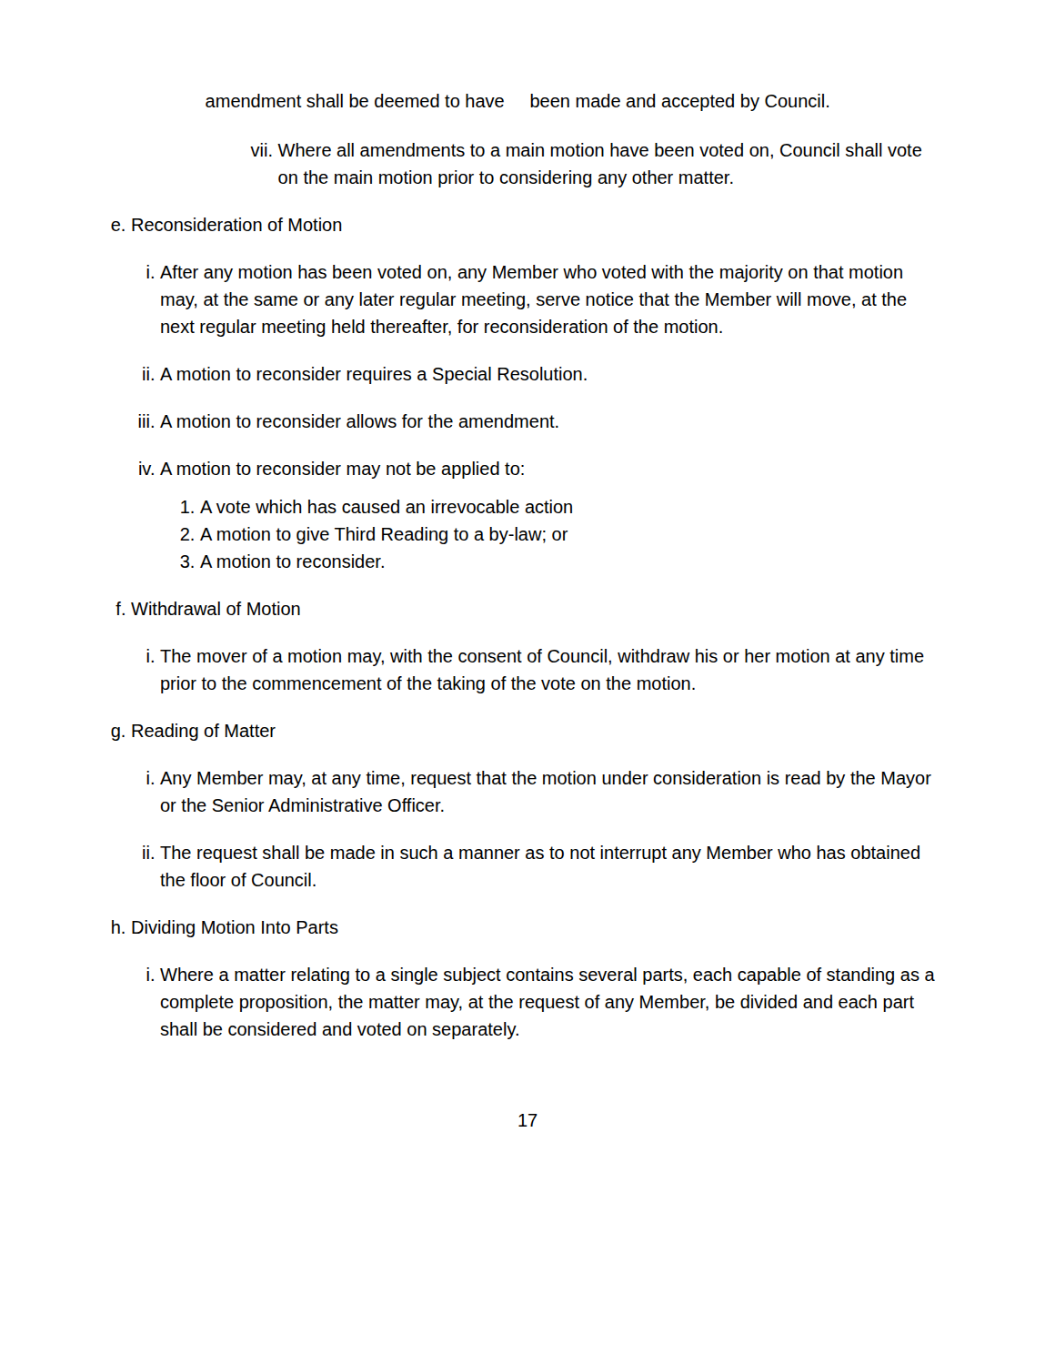amendment shall be deemed to have been made and accepted by Council.
Where all amendments to a main motion have been voted on, Council shall vote on the main motion prior to considering any other matter.
Reconsideration of Motion
After any motion has been voted on, any Member who voted with the majority on that motion may, at the same or any later regular meeting, serve notice that the Member will move, at the next regular meeting held thereafter, for reconsideration of the motion.
A motion to reconsider requires a Special Resolution.
A motion to reconsider allows for the amendment.
A motion to reconsider may not be applied to:
A vote which has caused an irrevocable action
A motion to give Third Reading to a by-law; or
A motion to reconsider.
Withdrawal of Motion
The mover of a motion may, with the consent of Council, withdraw his or her motion at any time prior to the commencement of the taking of the vote on the motion.
Reading of Matter
Any Member may, at any time, request that the motion under consideration is read by the Mayor or the Senior Administrative Officer.
The request shall be made in such a manner as to not interrupt any Member who has obtained the floor of Council.
Dividing Motion Into Parts
Where a matter relating to a single subject contains several parts, each capable of standing as a complete proposition, the matter may, at the request of any Member, be divided and each part shall be considered and voted on separately.
17